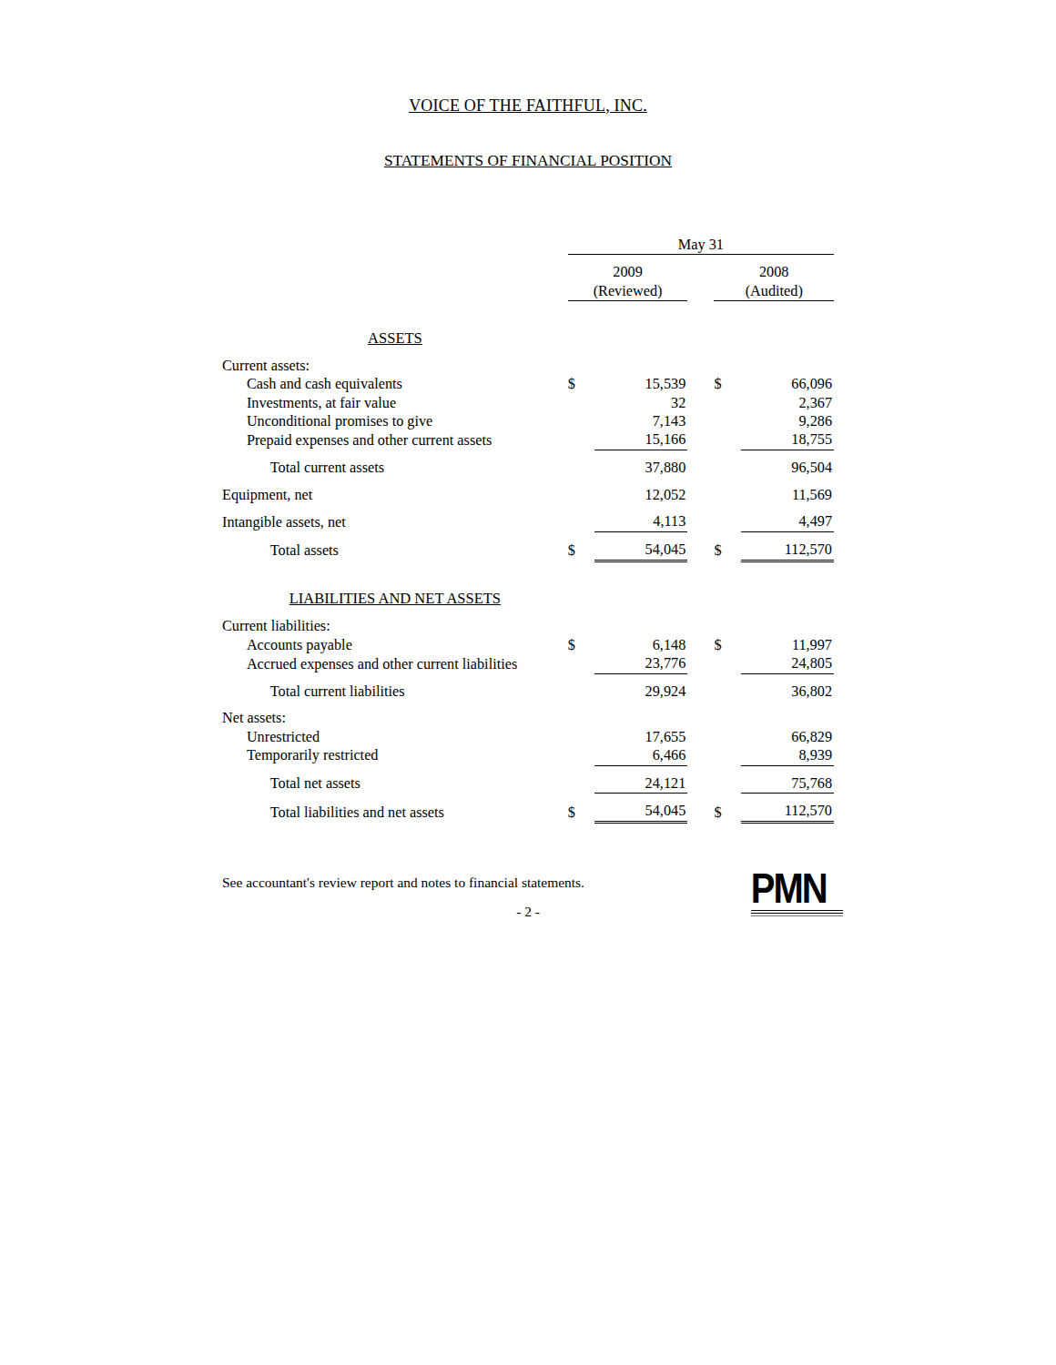VOICE OF THE FAITHFUL, INC.
STATEMENTS OF FINANCIAL POSITION
| | May 31 |
| | 2009 | | 2008 |
| | (Reviewed) | | (Audited) |
| ASSETS | |
| Current assets: | |
| Cash and cash equivalents | $ | 15,539 | | $ | 66,096 |
| Investments, at fair value | | 32 | | | 2,367 |
| Unconditional promises to give | | 7,143 | | | 9,286 |
| Prepaid expenses and other current assets | | 15,166 | | | 18,755 |
| Total current assets | | 37,880 | | | 96,504 |
| Equipment, net | | 12,052 | | | 11,569 |
| Intangible assets, net | | 4,113 | | | 4,497 |
| Total assets | $ | 54,045 | | $ | 112,570 |
| LIABILITIES AND NET ASSETS | |
| Current liabilities: | |
| Accounts payable | $ | 6,148 | | $ | 11,997 |
| Accrued expenses and other current liabilities | | 23,776 | | | 24,805 |
| Total current liabilities | | 29,924 | | | 36,802 |
| Net assets: | |
| Unrestricted | | 17,655 | | | 66,829 |
| Temporarily restricted | | 6,466 | | | 8,939 |
| Total net assets | | 24,121 | | | 75,768 |
| Total liabilities and net assets | $ | 54,045 | | $ | 112,570 |
See accountant's review report and notes to financial statements.
- 2 -
PMN